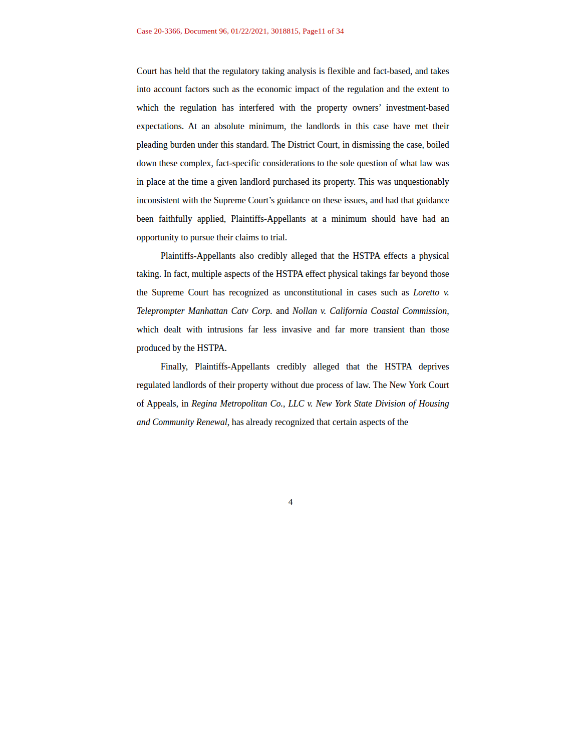Case 20-3366, Document 96, 01/22/2021, 3018815, Page11 of 34
Court has held that the regulatory taking analysis is flexible and fact-based, and takes into account factors such as the economic impact of the regulation and the extent to which the regulation has interfered with the property owners’ investment-based expectations. At an absolute minimum, the landlords in this case have met their pleading burden under this standard. The District Court, in dismissing the case, boiled down these complex, fact-specific considerations to the sole question of what law was in place at the time a given landlord purchased its property. This was unquestionably inconsistent with the Supreme Court’s guidance on these issues, and had that guidance been faithfully applied, Plaintiffs-Appellants at a minimum should have had an opportunity to pursue their claims to trial.
Plaintiffs-Appellants also credibly alleged that the HSTPA effects a physical taking. In fact, multiple aspects of the HSTPA effect physical takings far beyond those the Supreme Court has recognized as unconstitutional in cases such as Loretto v. Teleprompter Manhattan Catv Corp. and Nollan v. California Coastal Commission, which dealt with intrusions far less invasive and far more transient than those produced by the HSTPA.
Finally, Plaintiffs-Appellants credibly alleged that the HSTPA deprives regulated landlords of their property without due process of law. The New York Court of Appeals, in Regina Metropolitan Co., LLC v. New York State Division of Housing and Community Renewal, has already recognized that certain aspects of the
4